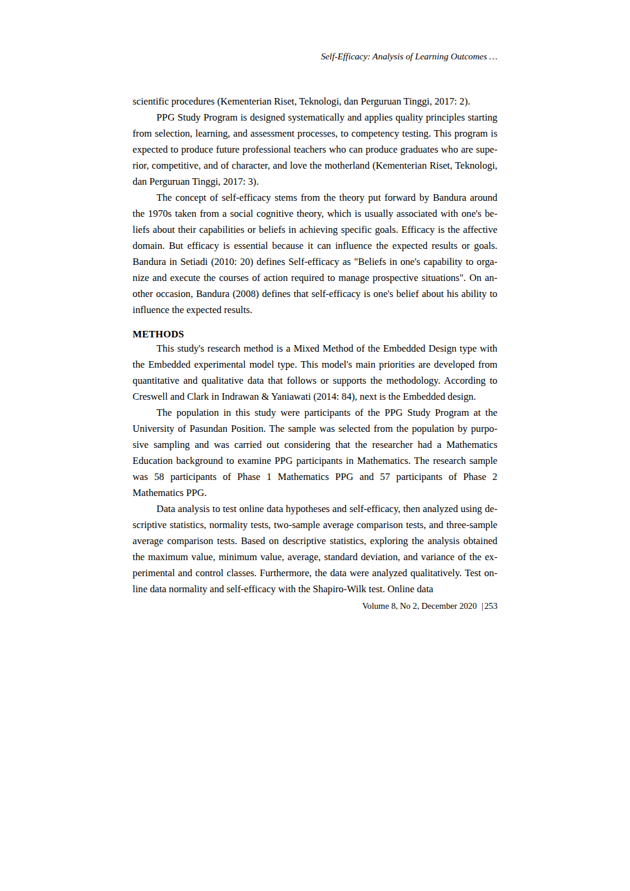Self-Efficacy: Analysis of Learning Outcomes …
scientific procedures (Kementerian Riset, Teknologi, dan Perguruan Tinggi, 2017: 2).
PPG Study Program is designed systematically and applies quality principles starting from selection, learning, and assessment processes, to competency testing. This program is expected to produce future professional teachers who can produce graduates who are superior, competitive, and of character, and love the motherland (Kementerian Riset, Teknologi, dan Perguruan Tinggi, 2017: 3).
The concept of self-efficacy stems from the theory put forward by Bandura around the 1970s taken from a social cognitive theory, which is usually associated with one's beliefs about their capabilities or beliefs in achieving specific goals. Efficacy is the affective domain. But efficacy is essential because it can influence the expected results or goals. Bandura in Setiadi (2010: 20) defines Self-efficacy as "Beliefs in one's capability to organize and execute the courses of action required to manage prospective situations". On another occasion, Bandura (2008) defines that self-efficacy is one's belief about his ability to influence the expected results.
METHODS
This study's research method is a Mixed Method of the Embedded Design type with the Embedded experimental model type. This model's main priorities are developed from quantitative and qualitative data that follows or supports the methodology. According to Creswell and Clark in Indrawan & Yaniawati (2014: 84), next is the Embedded design.
The population in this study were participants of the PPG Study Program at the University of Pasundan Position. The sample was selected from the population by purposive sampling and was carried out considering that the researcher had a Mathematics Education background to examine PPG participants in Mathematics. The research sample was 58 participants of Phase 1 Mathematics PPG and 57 participants of Phase 2 Mathematics PPG.
Data analysis to test online data hypotheses and self-efficacy, then analyzed using descriptive statistics, normality tests, two-sample average comparison tests, and three-sample average comparison tests. Based on descriptive statistics, exploring the analysis obtained the maximum value, minimum value, average, standard deviation, and variance of the experimental and control classes. Furthermore, the data were analyzed qualitatively. Test online data normality and self-efficacy with the Shapiro-Wilk test. Online data
Volume 8, No 2, December 2020 |253